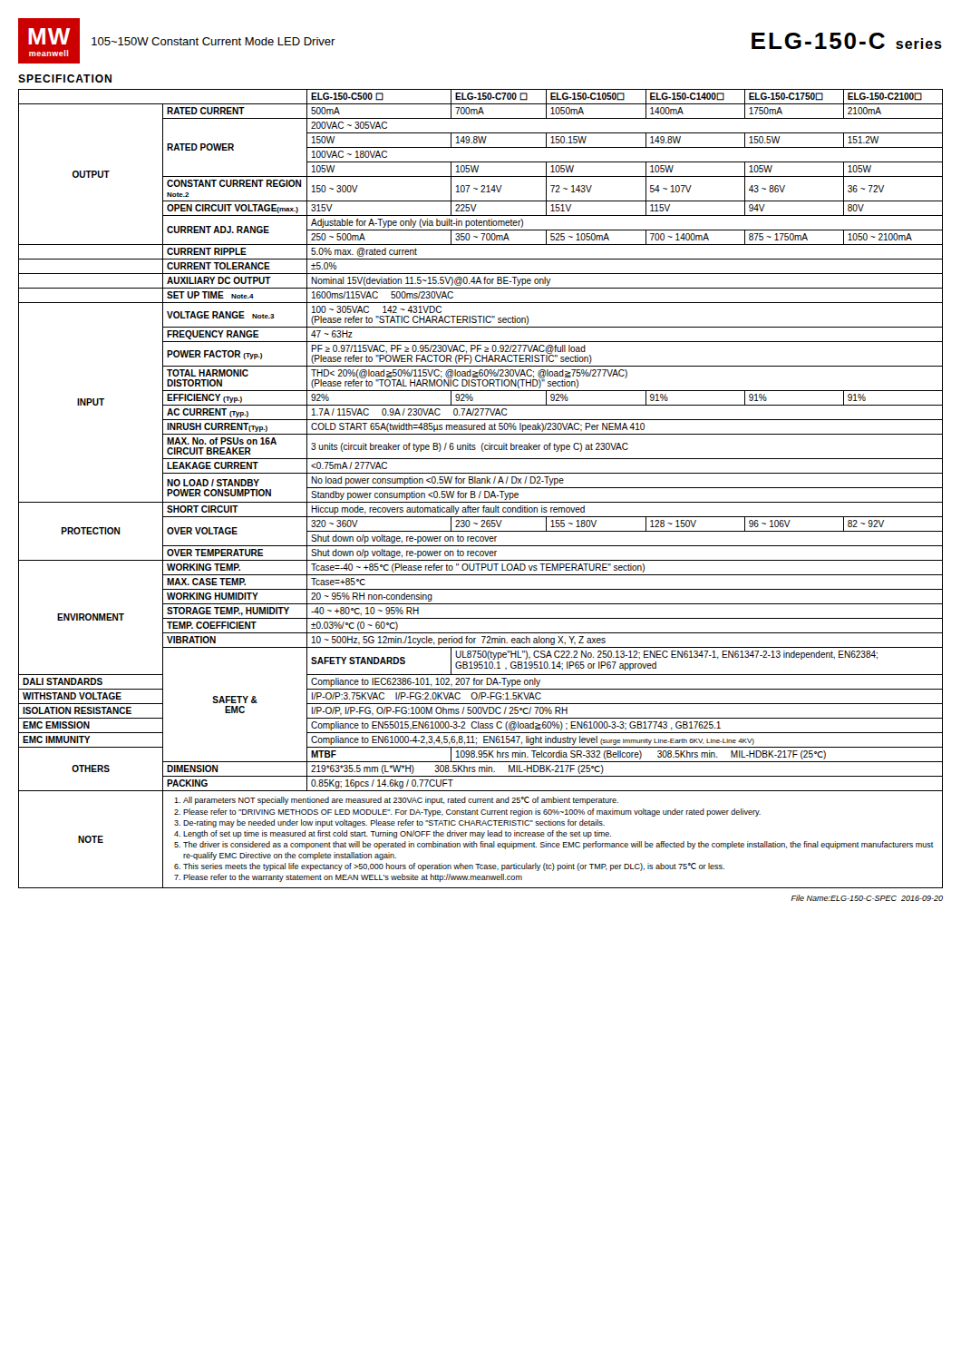MW
meanwell
105~150W Constant Current Mode LED Driver
ELG-150-C series
SPECIFICATION
| | ELG-150-C500 ☐ | ELG-150-C700 ☐ | ELG-150-C1050☐ | ELG-150-C1400☐ | ELG-150-C1750☐ | ELG-150-C2100☐ |
| OUTPUT | RATED CURRENT | 500mA | 700mA | 1050mA | 1400mA | 1750mA | 2100mA |
| RATED POWER | 200VAC ~ 305VAC |
| 150W | 149.8W | 150.15W | 149.8W | 150.5W | 151.2W |
| 100VAC ~ 180VAC |
| 105W | 105W | 105W | 105W | 105W | 105W |
| CONSTANT CURRENT REGION Note.2 | 150 ~ 300V | 107 ~ 214V | 72 ~ 143V | 54 ~ 107V | 43 ~ 86V | 36 ~ 72V |
| OPEN CIRCUIT VOLTAGE (max.) | 315V | 225V | 151V | 115V | 94V | 80V |
| CURRENT ADJ. RANGE | Adjustable for A-Type only (via built-in potentiometer) |
| 250 ~ 500mA | 350 ~ 700mA | 525 ~ 1050mA | 700 ~ 1400mA | 875 ~ 1750mA | 1050 ~ 2100mA |
| | CURRENT RIPPLE | 5.0% max. @rated current |
| | CURRENT TOLERANCE | ±5.0% |
| | AUXILIARY DC OUTPUT | Nominal 15V(deviation 11.5~15.5V)@0.4A for BE-Type only |
| | SET UP TIME Note.4 | 1600ms/115VAC 500ms/230VAC |
| INPUT | VOLTAGE RANGE Note.3 | 100 ~ 305VAC 142 ~ 431VDC (Please refer to "STATIC CHARACTERISTIC" section) |
| FREQUENCY RANGE | 47 ~ 63Hz |
| POWER FACTOR (Typ.) | PF ≥ 0.97/115VAC, PF ≥ 0.95/230VAC, PF ≥ 0.92/277VAC@full load (Please refer to "POWER FACTOR (PF) CHARACTERISTIC" section) |
| TOTAL HARMONIC DISTORTION | THD< 20%(@load≧50%/115VC; @load≧60%/230VAC; @load≧75%/277VAC) (Please refer to "TOTAL HARMONIC DISTORTION(THD)" section) |
| EFFICIENCY (Typ.) | 92% | 92% | 92% | 91% | 91% | 91% |
| AC CURRENT (Typ.) | 1.7A / 115VAC 0.9A / 230VAC 0.7A/277VAC |
| INRUSH CURRENT (Typ.) | COLD START 65A(twidth=485µs measured at 50% Ipeak)/230VAC; Per NEMA 410 |
| MAX. No. of PSUs on 16A CIRCUIT BREAKER | 3 units (circuit breaker of type B) / 6 units (circuit breaker of type C) at 230VAC |
| LEAKAGE CURRENT | <0.75mA / 277VAC |
| NO LOAD / STANDBY POWER CONSUMPTION | No load power consumption <0.5W for Blank / A / Dx / D2-Type |
| Standby power consumption <0.5W for B / DA-Type |
| PROTECTION | SHORT CIRCUIT | Hiccup mode, recovers automatically after fault condition is removed |
| OVER VOLTAGE | 320 ~ 360V | 230 ~ 265V | 155 ~ 180V | 128 ~ 150V | 96 ~ 106V | 82 ~ 92V |
| Shut down o/p voltage, re-power on to recover |
| OVER TEMPERATURE | Shut down o/p voltage, re-power on to recover |
| ENVIRONMENT | WORKING TEMP. | Tcase=-40 ~ +85℃ (Please refer to " OUTPUT LOAD vs TEMPERATURE" section) |
| MAX. CASE TEMP. | Tcase=+85℃ |
| WORKING HUMIDITY | 20 ~ 95% RH non-condensing |
| STORAGE TEMP., HUMIDITY | -40 ~ +80℃, 10 ~ 95% RH |
| TEMP. COEFFICIENT | ±0.03%/℃ (0 ~ 60℃) |
| VIBRATION | 10 ~ 500Hz, 5G 12min./1cycle, period for 72min. each along X, Y, Z axes |
| SAFETY & EMC | SAFETY STANDARDS | UL8750(type"HL"), CSA C22.2 No. 250.13-12; ENEC EN61347-1, EN61347-2-13 independent, EN62384; GB19510.1，GB19510.14; IP65 or IP67 approved |
| DALI STANDARDS | Compliance to IEC62386-101, 102, 207 for DA-Type only |
| WITHSTAND VOLTAGE | I/P-O/P:3.75KVAC I/P-FG:2.0KVAC O/P-FG:1.5KVAC |
| ISOLATION RESISTANCE | I/P-O/P, I/P-FG, O/P-FG:100M Ohms / 500VDC / 25℃/ 70% RH |
| EMC EMISSION | Compliance to EN55015,EN61000-3-2 Class C (@load≧60%) ; EN61000-3-3; GB17743 , GB17625.1 |
| EMC IMMUNITY | Compliance to EN61000-4-2,3,4,5,6,8,11; EN61547, light industry level (surge immunity Line-Earth 6KV, Line-Line 4KV) |
| OTHERS | MTBF | 1098.95K hrs min. Telcordia SR-332 (Bellcore) 308.5Khrs min. MIL-HDBK-217F (25℃) |
| DIMENSION | 219*63*35.5 mm (L*W*H) 308.5Khrs min. MIL-HDBK-217F (25℃) |
| PACKING | 0.85Kg; 16pcs / 14.6kg / 0.77CUFT |
| NOTE | All parameters NOT specially mentioned are measured at 230VAC input, rated current and 25℃ of ambient temperature. Please refer to "DRIVING METHODS OF LED MODULE". For DA-Type, Constant Current region is 60%~100% of maximum voltage under rated power delivery. De-rating may be needed under low input voltages. Please refer to "STATIC CHARACTERISTIC" sections for details. Length of set up time is measured at first cold start. Turning ON/OFF the driver may lead to increase of the set up time. The driver is considered as a component that will be operated in combination with final equipment. Since EMC performance will be affected by the complete installation, the final equipment manufacturers must re-qualify EMC Directive on the complete installation again. This series meets the typical life expectancy of >50,000 hours of operation when Tcase, particularly (tc) point (or TMP, per DLC), is about 75℃ or less. Please refer to the warranty statement on MEAN WELL's website at http://www.meanwell.com |
File Name:ELG-150-C-SPEC 2016-09-20